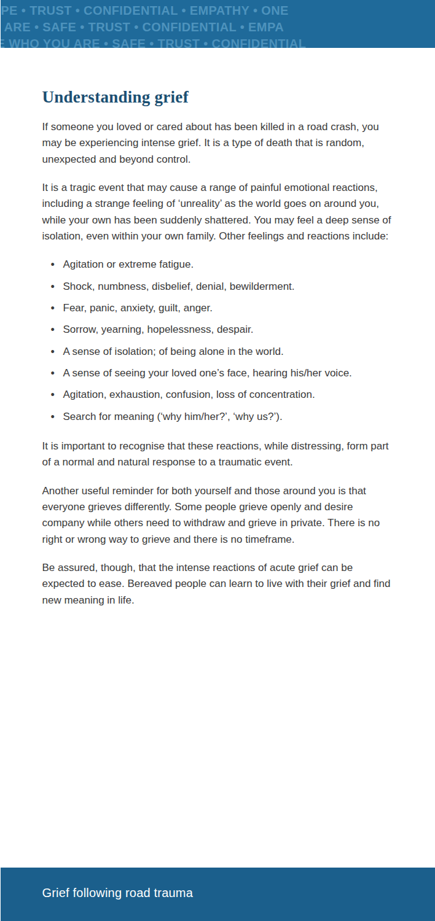APE • TRUST • CONFIDENTIAL • EMPATHY • ONE
OU ARE • SAFE • TRUST • CONFIDENTIAL • EMPA
E WHO YOU ARE • SAFE • TRUST • CONFIDENTIAL
Understanding grief
If someone you loved or cared about has been killed in a road crash, you may be experiencing intense grief. It is a type of death that is random, unexpected and beyond control.
It is a tragic event that may cause a range of painful emotional reactions, including a strange feeling of ‘unreality’ as the world goes on around you, while your own has been suddenly shattered. You may feel a deep sense of isolation, even within your own family. Other feelings and reactions include:
Agitation or extreme fatigue.
Shock, numbness, disbelief, denial, bewilderment.
Fear, panic, anxiety, guilt, anger.
Sorrow, yearning, hopelessness, despair.
A sense of isolation; of being alone in the world.
A sense of seeing your loved one’s face, hearing his/her voice.
Agitation, exhaustion, confusion, loss of concentration.
Search for meaning (‘why him/her?’, ‘why us?’).
It is important to recognise that these reactions, while distressing, form part of a normal and natural response to a traumatic event.
Another useful reminder for both yourself and those around you is that everyone grieves differently. Some people grieve openly and desire company while others need to withdraw and grieve in private. There is no right or wrong way to grieve and there is no timeframe.
Be assured, though, that the intense reactions of acute grief can be expected to ease. Bereaved people can learn to live with their grief and find new meaning in life.
Grief following road trauma